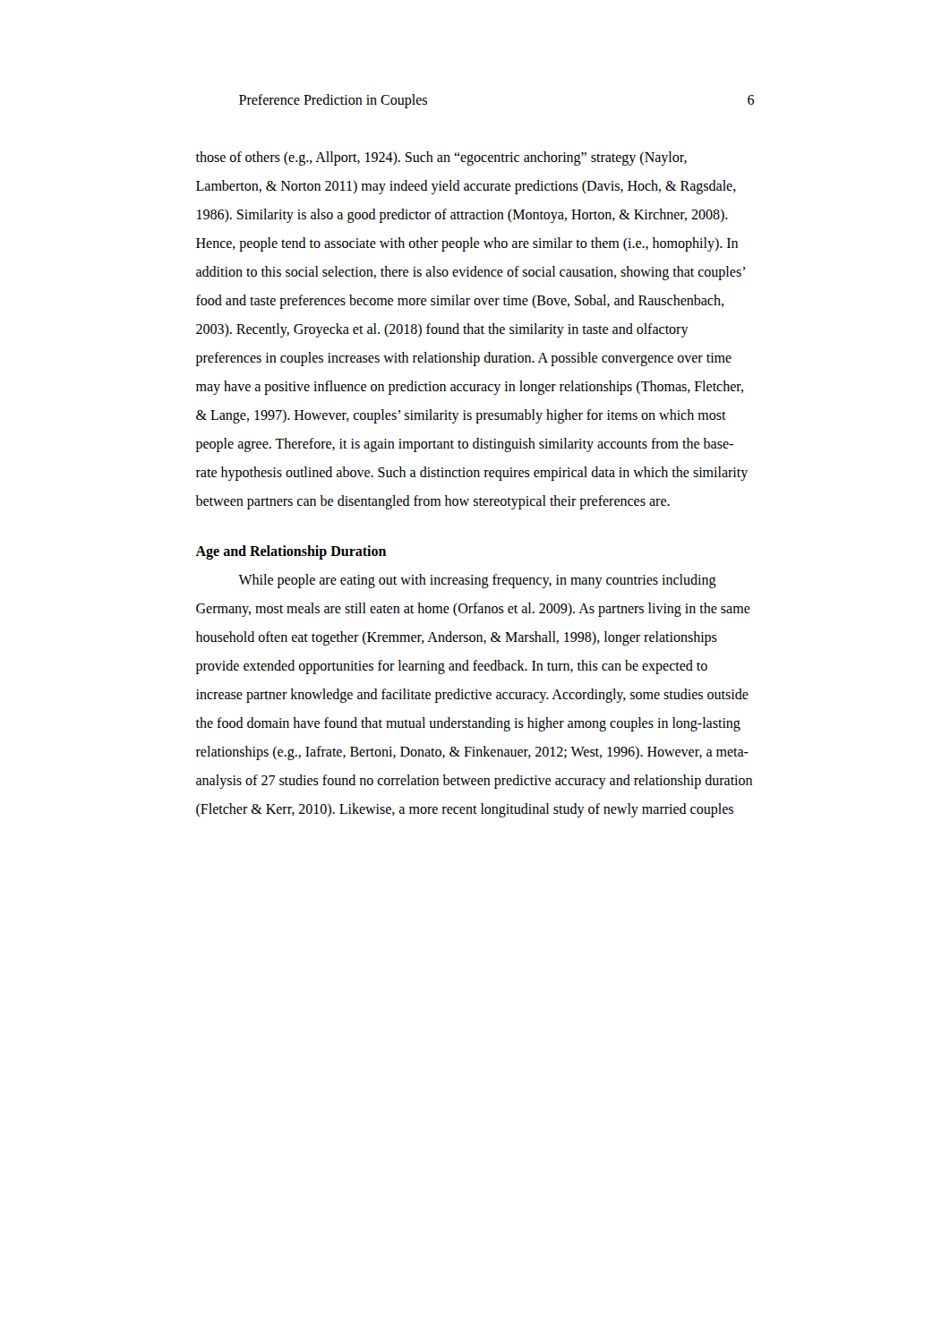Preference Prediction in Couples 6
those of others (e.g., Allport, 1924). Such an “egocentric anchoring” strategy (Naylor, Lamberton, & Norton 2011) may indeed yield accurate predictions (Davis, Hoch, & Ragsdale, 1986). Similarity is also a good predictor of attraction (Montoya, Horton, & Kirchner, 2008). Hence, people tend to associate with other people who are similar to them (i.e., homophily). In addition to this social selection, there is also evidence of social causation, showing that couples’ food and taste preferences become more similar over time (Bove, Sobal, and Rauschenbach, 2003). Recently, Groyecka et al. (2018) found that the similarity in taste and olfactory preferences in couples increases with relationship duration. A possible convergence over time may have a positive influence on prediction accuracy in longer relationships (Thomas, Fletcher, & Lange, 1997). However, couples’ similarity is presumably higher for items on which most people agree. Therefore, it is again important to distinguish similarity accounts from the base-rate hypothesis outlined above. Such a distinction requires empirical data in which the similarity between partners can be disentangled from how stereotypical their preferences are.
Age and Relationship Duration
While people are eating out with increasing frequency, in many countries including Germany, most meals are still eaten at home (Orfanos et al. 2009). As partners living in the same household often eat together (Kremmer, Anderson, & Marshall, 1998), longer relationships provide extended opportunities for learning and feedback. In turn, this can be expected to increase partner knowledge and facilitate predictive accuracy. Accordingly, some studies outside the food domain have found that mutual understanding is higher among couples in long-lasting relationships (e.g., Iafrate, Bertoni, Donato, & Finkenauer, 2012; West, 1996). However, a meta-analysis of 27 studies found no correlation between predictive accuracy and relationship duration (Fletcher & Kerr, 2010). Likewise, a more recent longitudinal study of newly married couples